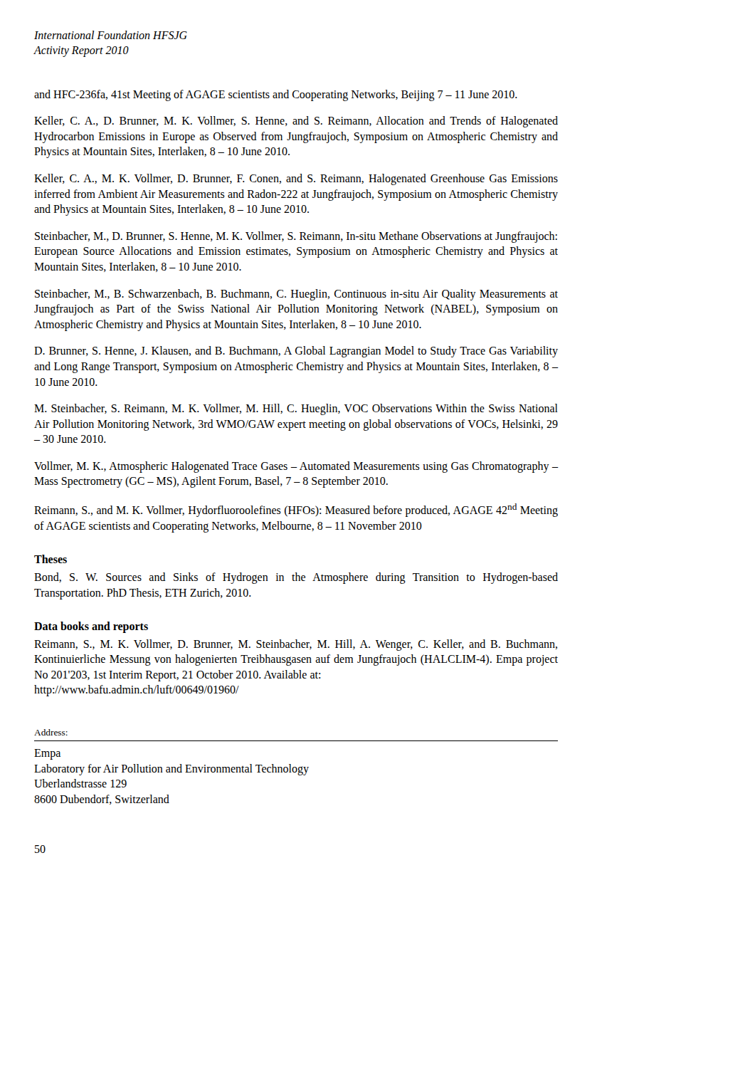International Foundation HFSJG
Activity Report 2010
and HFC-236fa, 41st Meeting of AGAGE scientists and Cooperating Networks, Beijing 7 – 11 June 2010.
Keller, C. A., D. Brunner, M. K. Vollmer, S. Henne, and S. Reimann, Allocation and Trends of Halogenated Hydrocarbon Emissions in Europe as Observed from Jungfraujoch, Symposium on Atmospheric Chemistry and Physics at Mountain Sites, Interlaken, 8 – 10 June 2010.
Keller, C. A., M. K. Vollmer, D. Brunner, F. Conen, and S. Reimann, Halogenated Greenhouse Gas Emissions inferred from Ambient Air Measurements and Radon-222 at Jungfraujoch, Symposium on Atmospheric Chemistry and Physics at Mountain Sites, Interlaken, 8 – 10 June 2010.
Steinbacher, M., D. Brunner, S. Henne, M. K. Vollmer, S. Reimann, In-situ Methane Observations at Jungfraujoch: European Source Allocations and Emission estimates, Symposium on Atmospheric Chemistry and Physics at Mountain Sites, Interlaken, 8 – 10 June 2010.
Steinbacher, M., B. Schwarzenbach, B. Buchmann, C. Hueglin, Continuous in-situ Air Quality Measurements at Jungfraujoch as Part of the Swiss National Air Pollution Monitoring Network (NABEL), Symposium on Atmospheric Chemistry and Physics at Mountain Sites, Interlaken, 8 – 10 June 2010.
D. Brunner, S. Henne, J. Klausen, and B. Buchmann, A Global Lagrangian Model to Study Trace Gas Variability and Long Range Transport, Symposium on Atmospheric Chemistry and Physics at Mountain Sites, Interlaken, 8 – 10 June 2010.
M. Steinbacher, S. Reimann, M. K. Vollmer, M. Hill, C. Hueglin, VOC Observations Within the Swiss National Air Pollution Monitoring Network, 3rd WMO/GAW expert meeting on global observations of VOCs, Helsinki, 29 – 30 June 2010.
Vollmer, M. K., Atmospheric Halogenated Trace Gases – Automated Measurements using Gas Chromatography – Mass Spectrometry (GC – MS), Agilent Forum, Basel, 7 – 8 September 2010.
Reimann, S., and M. K. Vollmer, Hydorfluoroolefines (HFOs): Measured before produced, AGAGE 42nd Meeting of AGAGE scientists and Cooperating Networks, Melbourne, 8 – 11 November 2010
Theses
Bond, S. W. Sources and Sinks of Hydrogen in the Atmosphere during Transition to Hydrogen-based Transportation. PhD Thesis, ETH Zurich, 2010.
Data books and reports
Reimann, S., M. K. Vollmer, D. Brunner, M. Steinbacher, M. Hill, A. Wenger, C. Keller, and B. Buchmann, Kontinuierliche Messung von halogenierten Treibhausgasen auf dem Jungfraujoch (HALCLIM-4). Empa project No 201'203, 1st Interim Report, 21 October 2010. Available at:
http://www.bafu.admin.ch/luft/00649/01960/
Address:
Empa
Laboratory for Air Pollution and Environmental Technology
Uberlandstrasse 129
8600 Dubendorf, Switzerland
50